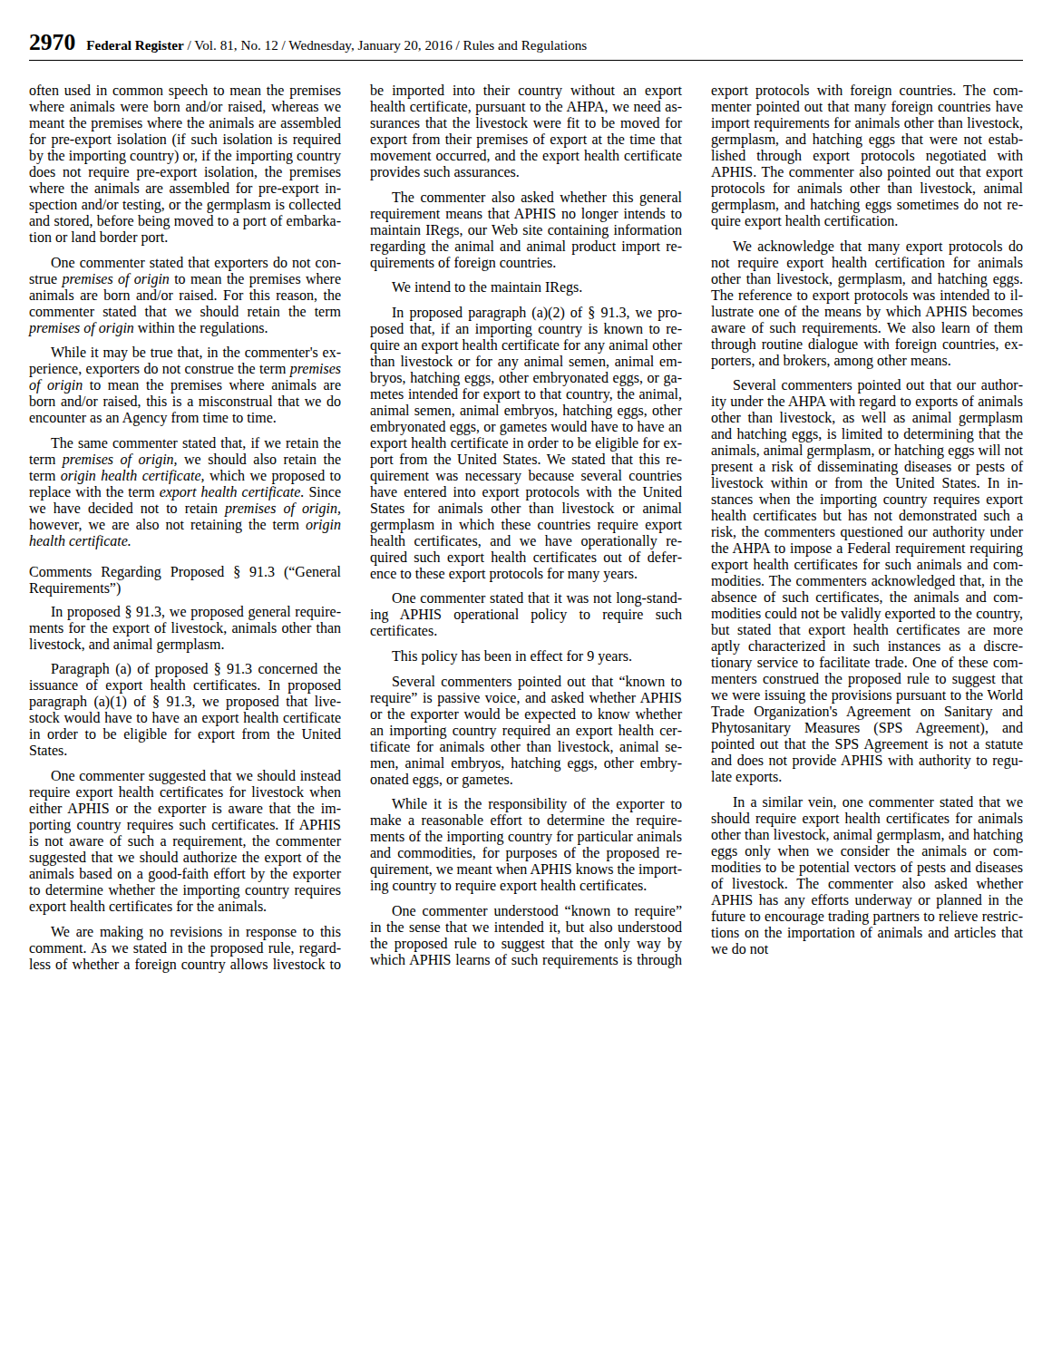2970 Federal Register / Vol. 81, No. 12 / Wednesday, January 20, 2016 / Rules and Regulations
often used in common speech to mean the premises where animals were born and/or raised, whereas we meant the premises where the animals are assembled for pre-export isolation (if such isolation is required by the importing country) or, if the importing country does not require pre-export isolation, the premises where the animals are assembled for pre-export inspection and/or testing, or the germplasm is collected and stored, before being moved to a port of embarkation or land border port.
One commenter stated that exporters do not construe premises of origin to mean the premises where animals are born and/or raised. For this reason, the commenter stated that we should retain the term premises of origin within the regulations.
While it may be true that, in the commenter's experience, exporters do not construe the term premises of origin to mean the premises where animals are born and/or raised, this is a misconstrual that we do encounter as an Agency from time to time.
The same commenter stated that, if we retain the term premises of origin, we should also retain the term origin health certificate, which we proposed to replace with the term export health certificate. Since we have decided not to retain premises of origin, however, we are also not retaining the term origin health certificate.
Comments Regarding Proposed § 91.3 (“General Requirements”)
In proposed § 91.3, we proposed general requirements for the export of livestock, animals other than livestock, and animal germplasm.
Paragraph (a) of proposed § 91.3 concerned the issuance of export health certificates. In proposed paragraph (a)(1) of § 91.3, we proposed that livestock would have to have an export health certificate in order to be eligible for export from the United States.
One commenter suggested that we should instead require export health certificates for livestock when either APHIS or the exporter is aware that the importing country requires such certificates. If APHIS is not aware of such a requirement, the commenter suggested that we should authorize the export of the animals based on a good-faith effort by the exporter to determine whether the importing country requires export health certificates for the animals.
We are making no revisions in response to this comment. As we stated in the proposed rule, regardless of whether a foreign country allows livestock to be imported into their country without an export health certificate, pursuant to the AHPA, we need assurances that the livestock were fit to be moved for export from their premises of export at the time that movement occurred, and the export health certificate provides such assurances.
The commenter also asked whether this general requirement means that APHIS no longer intends to maintain IRegs, our Web site containing information regarding the animal and animal product import requirements of foreign countries.
We intend to the maintain IRegs.
In proposed paragraph (a)(2) of § 91.3, we proposed that, if an importing country is known to require an export health certificate for any animal other than livestock or for any animal semen, animal embryos, hatching eggs, other embryonated eggs, or gametes intended for export to that country, the animal, animal semen, animal embryos, hatching eggs, other embryonated eggs, or gametes would have to have an export health certificate in order to be eligible for export from the United States. We stated that this requirement was necessary because several countries have entered into export protocols with the United States for animals other than livestock or animal germplasm in which these countries require export health certificates, and we have operationally required such export health certificates out of deference to these export protocols for many years.
One commenter stated that it was not long-standing APHIS operational policy to require such certificates.
This policy has been in effect for 9 years.
Several commenters pointed out that “known to require” is passive voice, and asked whether APHIS or the exporter would be expected to know whether an importing country required an export health certificate for animals other than livestock, animal semen, animal embryos, hatching eggs, other embryonated eggs, or gametes.
While it is the responsibility of the exporter to make a reasonable effort to determine the requirements of the importing country for particular animals and commodities, for purposes of the proposed requirement, we meant when APHIS knows the importing country to require export health certificates.
One commenter understood “known to require” in the sense that we intended it, but also understood the proposed rule to suggest that the only way by which APHIS learns of such requirements is through export protocols with foreign countries. The commenter pointed out that many foreign countries have import requirements for animals other than livestock, germplasm, and hatching eggs that were not established through export protocols negotiated with APHIS. The commenter also pointed out that export protocols for animals other than livestock, animal germplasm, and hatching eggs sometimes do not require export health certification.
We acknowledge that many export protocols do not require export health certification for animals other than livestock, germplasm, and hatching eggs. The reference to export protocols was intended to illustrate one of the means by which APHIS becomes aware of such requirements. We also learn of them through routine dialogue with foreign countries, exporters, and brokers, among other means.
Several commenters pointed out that our authority under the AHPA with regard to exports of animals other than livestock, as well as animal germplasm and hatching eggs, is limited to determining that the animals, animal germplasm, or hatching eggs will not present a risk of disseminating diseases or pests of livestock within or from the United States. In instances when the importing country requires export health certificates but has not demonstrated such a risk, the commenters questioned our authority under the AHPA to impose a Federal requirement requiring export health certificates for such animals and commodities. The commenters acknowledged that, in the absence of such certificates, the animals and commodities could not be validly exported to the country, but stated that export health certificates are more aptly characterized in such instances as a discretionary service to facilitate trade. One of these commenters construed the proposed rule to suggest that we were issuing the provisions pursuant to the World Trade Organization's Agreement on Sanitary and Phytosanitary Measures (SPS Agreement), and pointed out that the SPS Agreement is not a statute and does not provide APHIS with authority to regulate exports.
In a similar vein, one commenter stated that we should require export health certificates for animals other than livestock, animal germplasm, and hatching eggs only when we consider the animals or commodities to be potential vectors of pests and diseases of livestock. The commenter also asked whether APHIS has any efforts underway or planned in the future to encourage trading partners to relieve restrictions on the importation of animals and articles that we do not